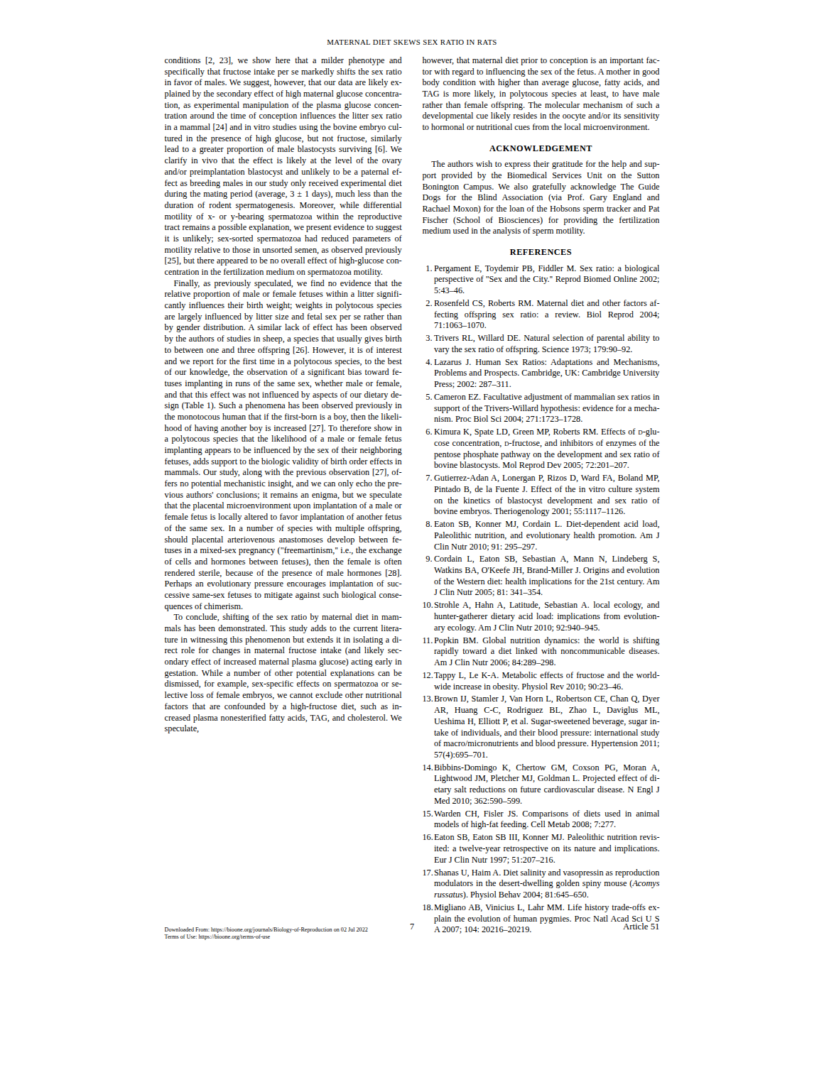MATERNAL DIET SKEWS SEX RATIO IN RATS
conditions [2, 23], we show here that a milder phenotype and specifically that fructose intake per se markedly shifts the sex ratio in favor of males. We suggest, however, that our data are likely explained by the secondary effect of high maternal glucose concentration, as experimental manipulation of the plasma glucose concentration around the time of conception influences the litter sex ratio in a mammal [24] and in vitro studies using the bovine embryo cultured in the presence of high glucose, but not fructose, similarly lead to a greater proportion of male blastocysts surviving [6]. We clarify in vivo that the effect is likely at the level of the ovary and/or preimplantation blastocyst and unlikely to be a paternal effect as breeding males in our study only received experimental diet during the mating period (average, 3 ± 1 days), much less than the duration of rodent spermatogenesis. Moreover, while differential motility of x- or y-bearing spermatozoa within the reproductive tract remains a possible explanation, we present evidence to suggest it is unlikely; sex-sorted spermatozoa had reduced parameters of motility relative to those in unsorted semen, as observed previously [25], but there appeared to be no overall effect of high-glucose concentration in the fertilization medium on spermatozoa motility.
Finally, as previously speculated, we find no evidence that the relative proportion of male or female fetuses within a litter significantly influences their birth weight; weights in polytocous species are largely influenced by litter size and fetal sex per se rather than by gender distribution. A similar lack of effect has been observed by the authors of studies in sheep, a species that usually gives birth to between one and three offspring [26]. However, it is of interest and we report for the first time in a polytocous species, to the best of our knowledge, the observation of a significant bias toward fetuses implanting in runs of the same sex, whether male or female, and that this effect was not influenced by aspects of our dietary design (Table 1). Such a phenomena has been observed previously in the monotocous human that if the first-born is a boy, then the likelihood of having another boy is increased [27]. To therefore show in a polytocous species that the likelihood of a male or female fetus implanting appears to be influenced by the sex of their neighboring fetuses, adds support to the biologic validity of birth order effects in mammals. Our study, along with the previous observation [27], offers no potential mechanistic insight, and we can only echo the previous authors' conclusions; it remains an enigma, but we speculate that the placental microenvironment upon implantation of a male or female fetus is locally altered to favor implantation of another fetus of the same sex. In a number of species with multiple offspring, should placental arteriovenous anastomoses develop between fetuses in a mixed-sex pregnancy ("freemartinism,'' i.e., the exchange of cells and hormones between fetuses), then the female is often rendered sterile, because of the presence of male hormones [28]. Perhaps an evolutionary pressure encourages implantation of successive same-sex fetuses to mitigate against such biological consequences of chimerism.
To conclude, shifting of the sex ratio by maternal diet in mammals has been demonstrated. This study adds to the current literature in witnessing this phenomenon but extends it in isolating a direct role for changes in maternal fructose intake (and likely secondary effect of increased maternal plasma glucose) acting early in gestation. While a number of other potential explanations can be dismissed, for example, sex-specific effects on spermatozoa or selective loss of female embryos, we cannot exclude other nutritional factors that are confounded by a high-fructose diet, such as increased plasma nonesterified fatty acids, TAG, and cholesterol. We speculate,
however, that maternal diet prior to conception is an important factor with regard to influencing the sex of the fetus. A mother in good body condition with higher than average glucose, fatty acids, and TAG is more likely, in polytocous species at least, to have male rather than female offspring. The molecular mechanism of such a developmental cue likely resides in the oocyte and/or its sensitivity to hormonal or nutritional cues from the local microenvironment.
ACKNOWLEDGEMENT
The authors wish to express their gratitude for the help and support provided by the Biomedical Services Unit on the Sutton Bonington Campus. We also gratefully acknowledge The Guide Dogs for the Blind Association (via Prof. Gary England and Rachael Moxon) for the loan of the Hobsons sperm tracker and Pat Fischer (School of Biosciences) for providing the fertilization medium used in the analysis of sperm motility.
REFERENCES
Pergament E, Toydemir PB, Fiddler M. Sex ratio: a biological perspective of ''Sex and the City.'' Reprod Biomed Online 2002; 5:43–46.
Rosenfeld CS, Roberts RM. Maternal diet and other factors affecting offspring sex ratio: a review. Biol Reprod 2004; 71:1063–1070.
Trivers RL, Willard DE. Natural selection of parental ability to vary the sex ratio of offspring. Science 1973; 179:90–92.
Lazarus J. Human Sex Ratios: Adaptations and Mechanisms, Problems and Prospects. Cambridge, UK: Cambridge University Press; 2002: 287–311.
Cameron EZ. Facultative adjustment of mammalian sex ratios in support of the Trivers-Willard hypothesis: evidence for a mechanism. Proc Biol Sci 2004; 271:1723–1728.
Kimura K, Spate LD, Green MP, Roberts RM. Effects of d-glucose concentration, d-fructose, and inhibitors of enzymes of the pentose phosphate pathway on the development and sex ratio of bovine blastocysts. Mol Reprod Dev 2005; 72:201–207.
Gutierrez-Adan A, Lonergan P, Rizos D, Ward FA, Boland MP, Pintado B, de la Fuente J. Effect of the in vitro culture system on the kinetics of blastocyst development and sex ratio of bovine embryos. Theriogenology 2001; 55:1117–1126.
Eaton SB, Konner MJ, Cordain L. Diet-dependent acid load, Paleolithic nutrition, and evolutionary health promotion. Am J Clin Nutr 2010; 91: 295–297.
Cordain L, Eaton SB, Sebastian A, Mann N, Lindeberg S, Watkins BA, O'Keefe JH, Brand-Miller J. Origins and evolution of the Western diet: health implications for the 21st century. Am J Clin Nutr 2005; 81: 341–354.
Strohle A, Hahn A, Latitude, Sebastian A. local ecology, and hunter-gatherer dietary acid load: implications from evolutionary ecology. Am J Clin Nutr 2010; 92:940–945.
Popkin BM. Global nutrition dynamics: the world is shifting rapidly toward a diet linked with noncommunicable diseases. Am J Clin Nutr 2006; 84:289–298.
Tappy L, Le K-A. Metabolic effects of fructose and the worldwide increase in obesity. Physiol Rev 2010; 90:23–46.
Brown IJ, Stamler J, Van Horn L, Robertson CE, Chan Q, Dyer AR, Huang C-C, Rodriguez BL, Zhao L, Daviglus ML, Ueshima H, Elliott P, et al. Sugar-sweetened beverage, sugar intake of individuals, and their blood pressure: international study of macro/micronutrients and blood pressure. Hypertension 2011; 57(4):695–701.
Bibbins-Domingo K, Chertow GM, Coxson PG, Moran A, Lightwood JM, Pletcher MJ, Goldman L. Projected effect of dietary salt reductions on future cardiovascular disease. N Engl J Med 2010; 362:590–599.
Warden CH, Fisler JS. Comparisons of diets used in animal models of high-fat feeding. Cell Metab 2008; 7:277.
Eaton SB, Eaton SB III, Konner MJ. Paleolithic nutrition revisited: a twelve-year retrospective on its nature and implications. Eur J Clin Nutr 1997; 51:207–216.
Shanas U, Haim A. Diet salinity and vasopressin as reproduction modulators in the desert-dwelling golden spiny mouse (Acomys russatus). Physiol Behav 2004; 81:645–650.
Migliano AB, Vinicius L, Lahr MM. Life history trade-offs explain the evolution of human pygmies. Proc Natl Acad Sci U S A 2007; 104: 20216–20219.
7
Article 51
Downloaded From: https://bioone.org/journals/Biology-of-Reproduction on 02 Jul 2022
Terms of Use: https://bioone.org/terms-of-use